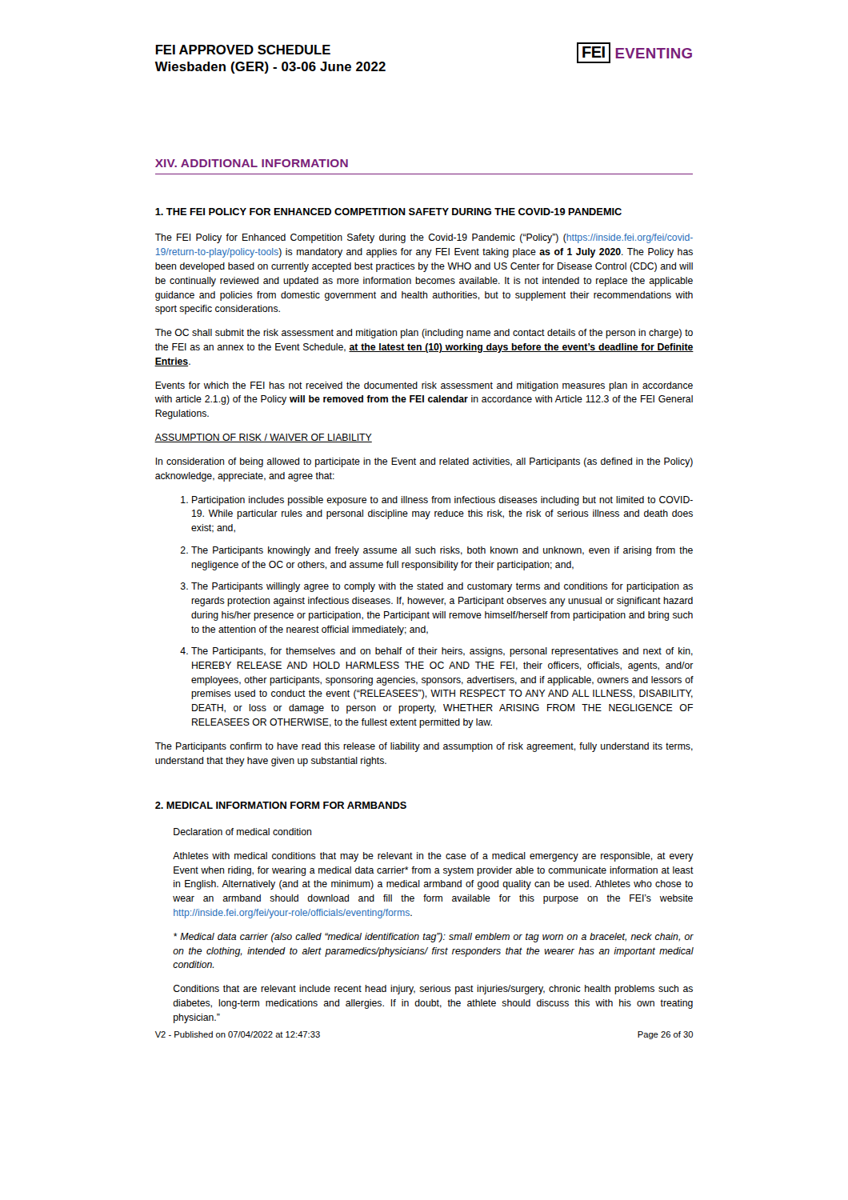FEI APPROVED SCHEDULE
Wiesbaden (GER) - 03-06 June 2022
FEI EVENTING
XIV. ADDITIONAL INFORMATION
1. THE FEI POLICY FOR ENHANCED COMPETITION SAFETY DURING THE COVID-19 PANDEMIC
The FEI Policy for Enhanced Competition Safety during the Covid-19 Pandemic (“Policy”) (https://inside.fei.org/fei/covid-19/return-to-play/policy-tools) is mandatory and applies for any FEI Event taking place as of 1 July 2020. The Policy has been developed based on currently accepted best practices by the WHO and US Center for Disease Control (CDC) and will be continually reviewed and updated as more information becomes available. It is not intended to replace the applicable guidance and policies from domestic government and health authorities, but to supplement their recommendations with sport specific considerations.
The OC shall submit the risk assessment and mitigation plan (including name and contact details of the person in charge) to the FEI as an annex to the Event Schedule, at the latest ten (10) working days before the event’s deadline for Definite Entries.
Events for which the FEI has not received the documented risk assessment and mitigation measures plan in accordance with article 2.1.g) of the Policy will be removed from the FEI calendar in accordance with Article 112.3 of the FEI General Regulations.
ASSUMPTION OF RISK / WAIVER OF LIABILITY
In consideration of being allowed to participate in the Event and related activities, all Participants (as defined in the Policy) acknowledge, appreciate, and agree that:
Participation includes possible exposure to and illness from infectious diseases including but not limited to COVID-19. While particular rules and personal discipline may reduce this risk, the risk of serious illness and death does exist; and,
The Participants knowingly and freely assume all such risks, both known and unknown, even if arising from the negligence of the OC or others, and assume full responsibility for their participation; and,
The Participants willingly agree to comply with the stated and customary terms and conditions for participation as regards protection against infectious diseases. If, however, a Participant observes any unusual or significant hazard during his/her presence or participation, the Participant will remove himself/herself from participation and bring such to the attention of the nearest official immediately; and,
The Participants, for themselves and on behalf of their heirs, assigns, personal representatives and next of kin, HEREBY RELEASE AND HOLD HARMLESS THE OC AND THE FEI, their officers, officials, agents, and/or employees, other participants, sponsoring agencies, sponsors, advertisers, and if applicable, owners and lessors of premises used to conduct the event (“RELEASEES”), WITH RESPECT TO ANY AND ALL ILLNESS, DISABILITY, DEATH, or loss or damage to person or property, WHETHER ARISING FROM THE NEGLIGENCE OF RELEASEES OR OTHERWISE, to the fullest extent permitted by law.
The Participants confirm to have read this release of liability and assumption of risk agreement, fully understand its terms, understand that they have given up substantial rights.
2. MEDICAL INFORMATION FORM FOR ARMBANDS
Declaration of medical condition
Athletes with medical conditions that may be relevant in the case of a medical emergency are responsible, at every Event when riding, for wearing a medical data carrier* from a system provider able to communicate information at least in English. Alternatively (and at the minimum) a medical armband of good quality can be used. Athletes who chose to wear an armband should download and fill the form available for this purpose on the FEI’s website http://inside.fei.org/fei/your-role/officials/eventing/forms.
* Medical data carrier (also called “medical identification tag”): small emblem or tag worn on a bracelet, neck chain, or on the clothing, intended to alert paramedics/physicians/ first responders that the wearer has an important medical condition.
Conditions that are relevant include recent head injury, serious past injuries/surgery, chronic health problems such as diabetes, long-term medications and allergies. If in doubt, the athlete should discuss this with his own treating physician.”
V2 - Published on 07/04/2022 at 12:47:33 Page 26 of 30